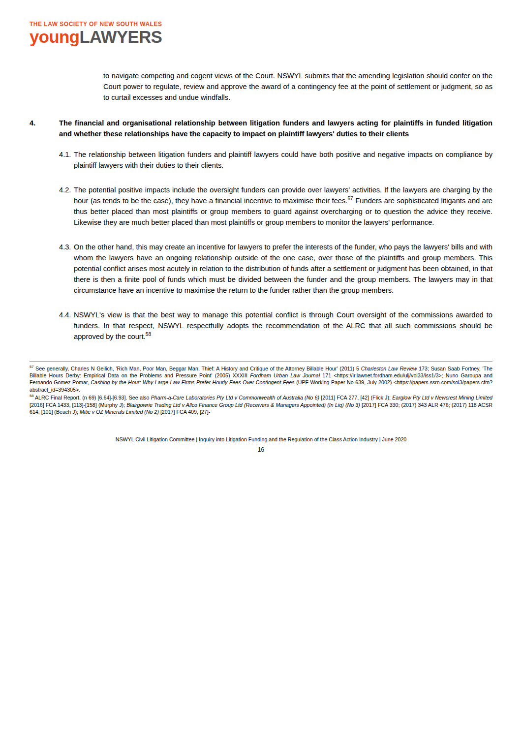THE LAW SOCIETY OF NEW SOUTH WALES
youngLAWYERS
to navigate competing and cogent views of the Court. NSWYL submits that the amending legislation should confer on the Court power to regulate, review and approve the award of a contingency fee at the point of settlement or judgment, so as to curtail excesses and undue windfalls.
4.
The financial and organisational relationship between litigation funders and lawyers acting for plaintiffs in funded litigation and whether these relationships have the capacity to impact on plaintiff lawyers' duties to their clients
4.1.
The relationship between litigation funders and plaintiff lawyers could have both positive and negative impacts on compliance by plaintiff lawyers with their duties to their clients.
4.2.
The potential positive impacts include the oversight funders can provide over lawyers' activities. If the lawyers are charging by the hour (as tends to be the case), they have a financial incentive to maximise their fees.57 Funders are sophisticated litigants and are thus better placed than most plaintiffs or group members to guard against overcharging or to question the advice they receive. Likewise they are much better placed than most plaintiffs or group members to monitor the lawyers' performance.
4.3.
On the other hand, this may create an incentive for lawyers to prefer the interests of the funder, who pays the lawyers' bills and with whom the lawyers have an ongoing relationship outside of the one case, over those of the plaintiffs and group members. This potential conflict arises most acutely in relation to the distribution of funds after a settlement or judgment has been obtained, in that there is then a finite pool of funds which must be divided between the funder and the group members. The lawyers may in that circumstance have an incentive to maximise the return to the funder rather than the group members.
4.4.
NSWYL's view is that the best way to manage this potential conflict is through Court oversight of the commissions awarded to funders. In that respect, NSWYL respectfully adopts the recommendation of the ALRC that all such commissions should be approved by the court.58
57 See generally, Charles N Geilich, 'Rich Man, Poor Man, Beggar Man, Thief: A History and Critique of the Attorney Billable Hour' (2011) 5 Charleston Law Review 173; Susan Saab Fortney, 'The Billable Hours Derby: Empirical Data on the Problems and Pressure Point' (2005) XXXIII Fordham Urban Law Journal 171 <https://ir.lawnet.fordham.edu/ulj/vol33/iss1/3>; Nuno Garoupa and Fernando Gomez-Pomar, Cashing by the Hour: Why Large Law Firms Prefer Hourly Fees Over Contingent Fees (UPF Working Paper No 639, July 2002) <https://papers.ssrn.com/sol3/papers.cfm?abstract_id=394305>.
58 ALRC Final Report, (n 69) [6.64]-[6.93]. See also Pharm-a-Care Laboratories Pty Ltd v Commonwealth of Australia (No 6) [2011] FCA 277, [42] (Flick J); Earglow Pty Ltd v Newcrest Mining Limited [2016] FCA 1433, [113]-[158] (Murphy J); Blairgowrie Trading Ltd v Allco Finance Group Ltd (Receivers & Managers Appointed) (In Liq) (No 3) [2017] FCA 330; (2017) 343 ALR 476; (2017) 118 ACSR 614, [101] (Beach J); Mitic v OZ Minerals Limited (No 2) [2017] FCA 409, [27]-
NSWYL Civil Litigation Committee | Inquiry into Litigation Funding and the Regulation of the Class Action Industry | June 2020
16